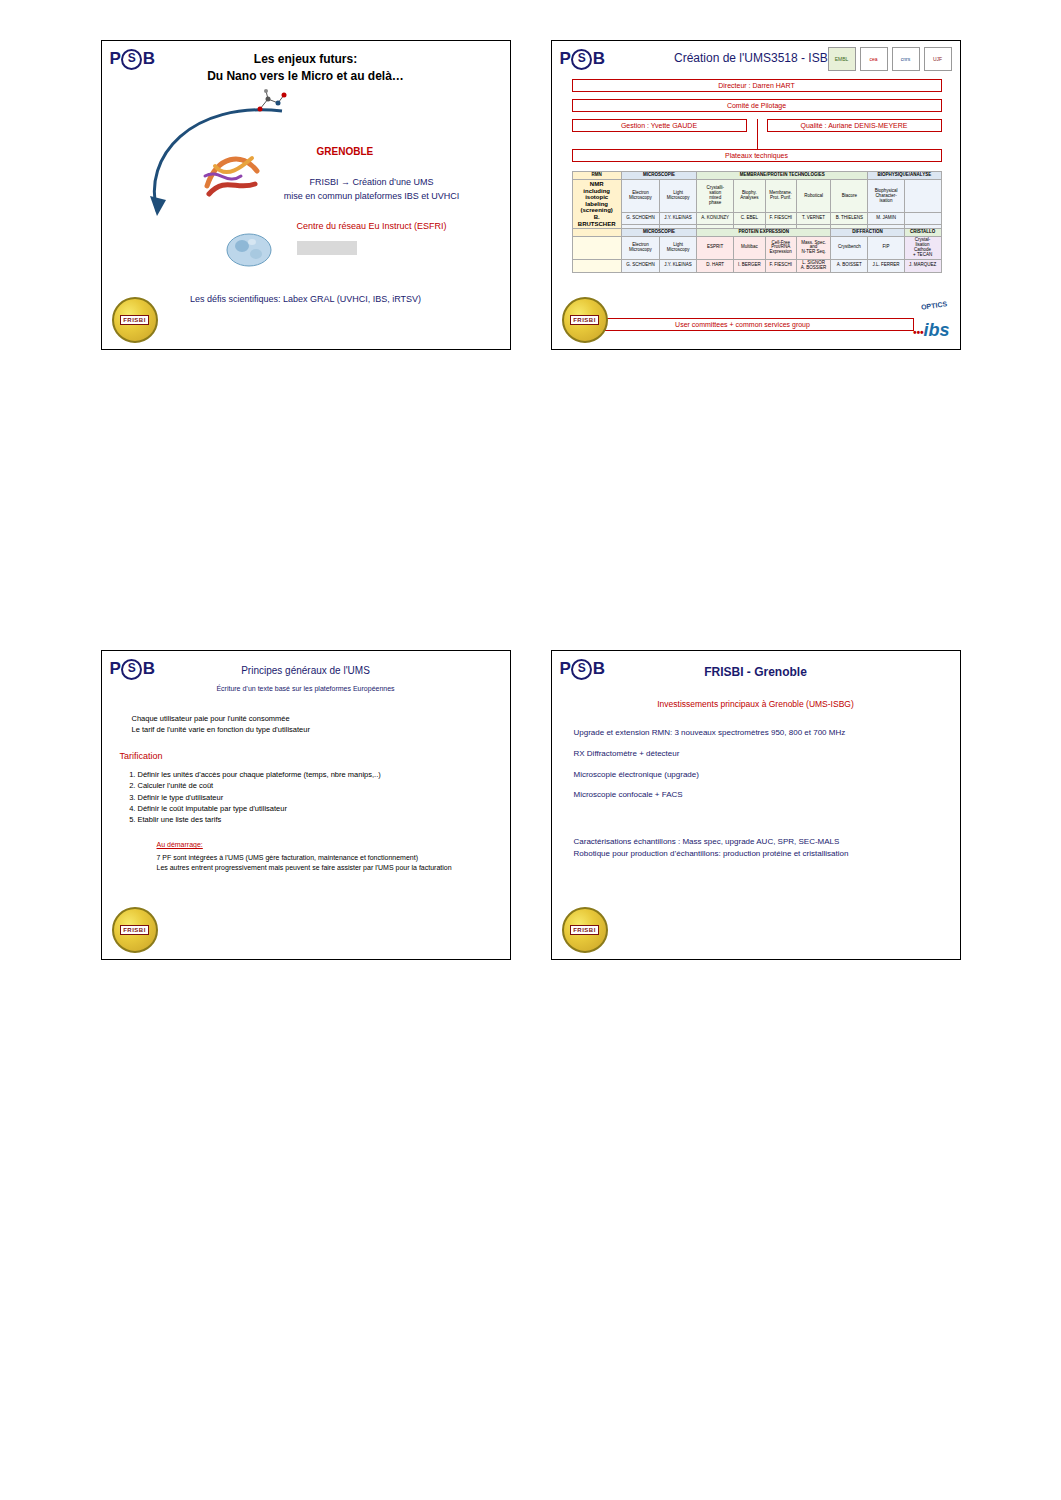PSB
Les enjeux futurs:
Du Nano vers le Micro et au delà…
GRENOBLE
FRISBI → Création d’une UMS
mise en commun plateformes IBS et UVHCI
Centre du réseau Eu Instruct (ESFRI)
Les défis scientifiques: Labex GRAL (UVHCI, IBS, iRTSV)
FRISBI
PSB
Création de l'UMS3518 - ISBG
EMBL
cea
cnrs
UJF
Directeur : Darren HART
Comité de Pilotage
Gestion : Yvette GAUDE
Qualité : Auriane DENIS-MEYERE
Plateaux techniques
| RMN | MICROSCOPIE | MEMBRANE/PROTEIN TECHNOLOGIES | BIOPHYSIQUE/ANALYSE |
| --- | --- | --- | --- |
| NMR including isotopic labeling (screening) B. BRUTSCHER | Electron Microscopy | Light Microscopy | Crystalli- sation mixed phase | Biophy. Analyses | Membrane. Prot. Purif. | Robotical | Biacore | Biophysical Character- isation | |
| G. SCHOEHN | J.Y. KLEINAS | A. KONIJNZY | C. EBEL | F. FIESCHI | T. VERNET | B. THIELENS | M. JAMIN | |
| | MICROSCOPIE | PROTEIN EXPRESSION | DIFFRACTION | CRISTALLO |
| | Electron Microscopy | Light Microscopy | ESPRIT | Multibac | Cell-Free Prot/RNA Expression | Mass. Spec. and N-TER Seq. | Crystbench | FIP | Crystal- lisation Cathode + TECAN |
| | G. SCHOEHN | J.Y. KLEINAS | D. HART | I. BERGER | F. FIESCHI | L. SIGNOR A. BOSSIER | A. BOISSET | J.L. FERRER | J. MARQUEZ |
OPTICS
User committees + common services group
•••ibs
FRISBI
PSB
Principes généraux de l'UMS
Écriture d’un texte basé sur les plateformes Européennes
Chaque utilisateur paie pour l'unité consommée
Le tarif de l'unité varie en fonction du type d'utilisateur
Tarification
Définir les unités d'accès pour chaque plateforme (temps, nbre manips,..)
Calculer l'unité de coût
Définir le type d'utilisateur
Définir le coût imputable par type d'utilisateur
Etablir une liste des tarifs
Au démarrage:
7 PF sont intégrées à l’UMS (UMS gère facturation, maintenance et fonctionnement)
Les autres entrent progressivement mais peuvent se faire assister par l'UMS pour la facturation
FRISBI
PSB
FRISBI - Grenoble
Investissements principaux à Grenoble (UMS-ISBG)
Upgrade et extension RMN: 3 nouveaux spectromètres 950, 800 et 700 MHz
RX Diffractomètre + détecteur
Microscopie électronique (upgrade)
Microscopie confocale + FACS
Caractérisations échantillons : Mass spec, upgrade AUC, SPR, SEC-MALS
Robotique pour production d’échantillons: production protéine et cristallisation
FRISBI